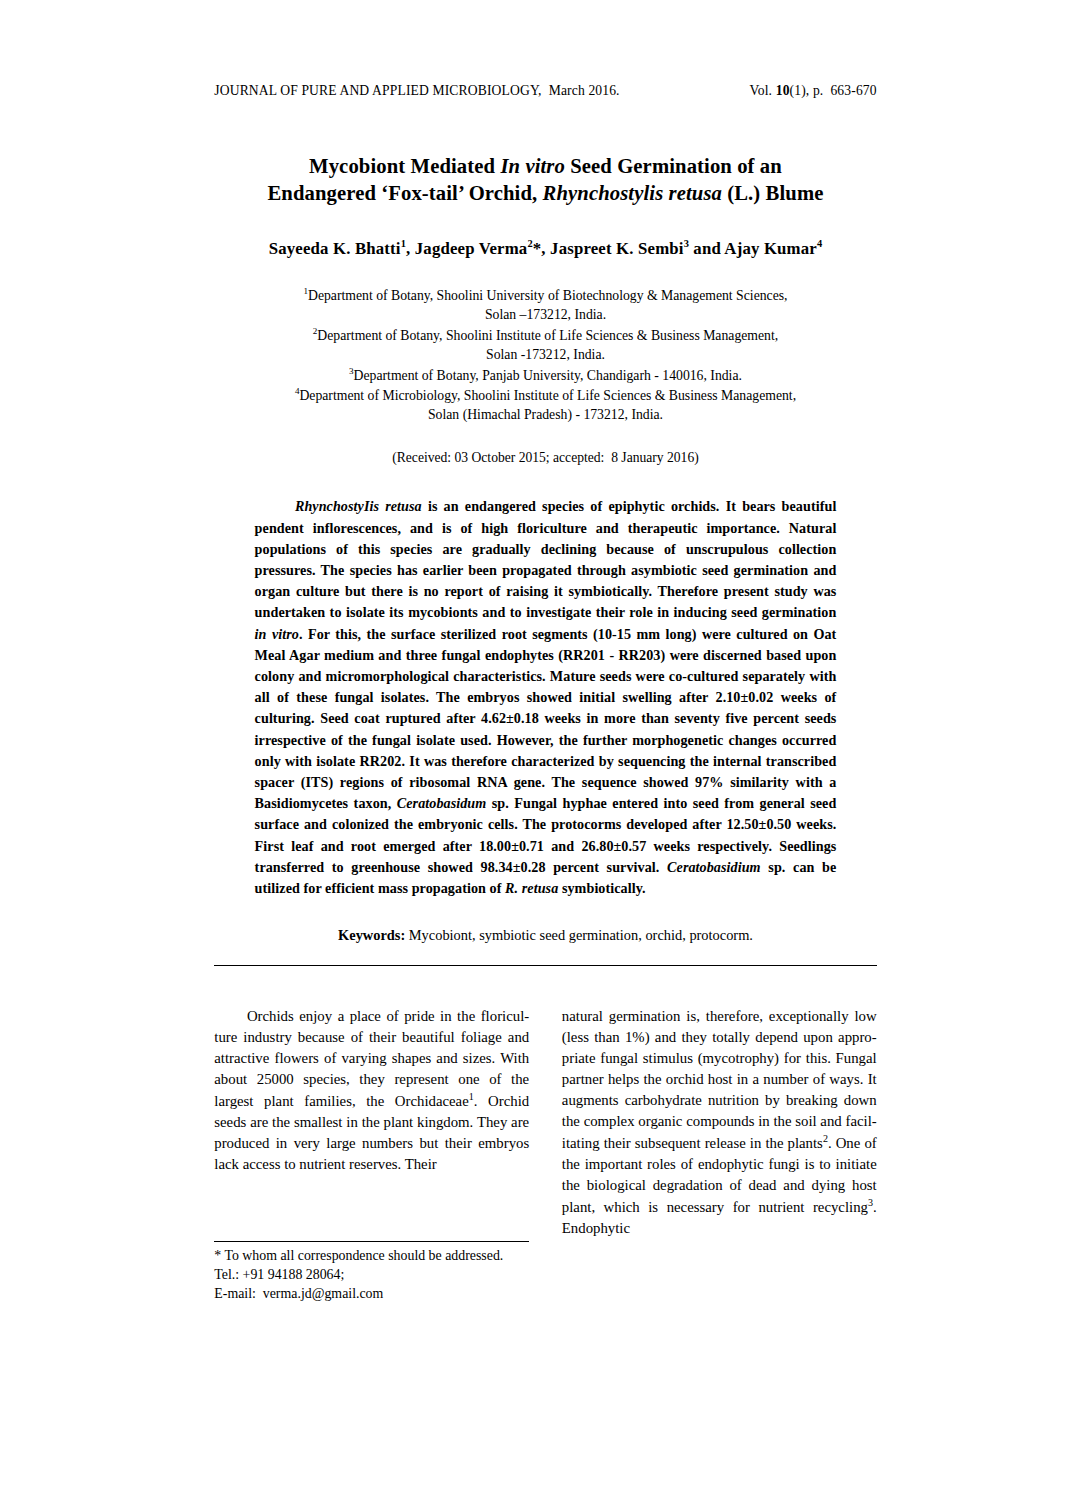JOURNAL OF PURE AND APPLIED MICROBIOLOGY, March 2016.
Vol. 10(1), p. 663-670
Mycobiont Mediated In vitro Seed Germination of an
Endangered ‘Fox-tail’ Orchid, Rhynchostylis retusa (L.) Blume
Sayeeda K. Bhatti1, Jagdeep Verma2*, Jaspreet K. Sembi3 and Ajay Kumar4
1Department of Botany, Shoolini University of Biotechnology & Management Sciences,
Solan –173212, India.
2Department of Botany, Shoolini Institute of Life Sciences & Business Management,
Solan -173212, India.
3Department of Botany, Panjab University, Chandigarh - 140016, India.
4Department of Microbiology, Shoolini Institute of Life Sciences & Business Management,
Solan (Himachal Pradesh) - 173212, India.
(Received: 03 October 2015; accepted: 8 January 2016)
RhynchostyIis retusa is an endangered species of epiphytic orchids. It bears beautiful pendent inflorescences, and is of high floriculture and therapeutic importance. Natural populations of this species are gradually declining because of unscrupulous collection pressures. The species has earlier been propagated through asymbiotic seed germination and organ culture but there is no report of raising it symbiotically. Therefore present study was undertaken to isolate its mycobionts and to investigate their role in inducing seed germination in vitro. For this, the surface sterilized root segments (10-15 mm long) were cultured on Oat Meal Agar medium and three fungal endophytes (RR201 - RR203) were discerned based upon colony and micromorphological characteristics. Mature seeds were co-cultured separately with all of these fungal isolates. The embryos showed initial swelling after 2.10±0.02 weeks of culturing. Seed coat ruptured after 4.62±0.18 weeks in more than seventy five percent seeds irrespective of the fungal isolate used. However, the further morphogenetic changes occurred only with isolate RR202. It was therefore characterized by sequencing the internal transcribed spacer (ITS) regions of ribosomal RNA gene. The sequence showed 97% similarity with a Basidiomycetes taxon, Ceratobasidum sp. Fungal hyphae entered into seed from general seed surface and colonized the embryonic cells. The protocorms developed after 12.50±0.50 weeks. First leaf and root emerged after 18.00±0.71 and 26.80±0.57 weeks respectively. Seedlings transferred to greenhouse showed 98.34±0.28 percent survival. Ceratobasidium sp. can be utilized for efficient mass propagation of R. retusa symbiotically.
Keywords: Mycobiont, symbiotic seed germination, orchid, protocorm.
Orchids enjoy a place of pride in the floriculture industry because of their beautiful foliage and attractive flowers of varying shapes and sizes. With about 25000 species, they represent one of the largest plant families, the Orchidaceae1. Orchid seeds are the smallest in the plant kingdom. They are produced in very large numbers but their embryos lack access to nutrient reserves. Their
* To whom all correspondence should be addressed.
Tel.: +91 94188 28064;
E-mail: verma.jd@gmail.com
natural germination is, therefore, exceptionally low (less than 1%) and they totally depend upon appropriate fungal stimulus (mycotrophy) for this. Fungal partner helps the orchid host in a number of ways. It augments carbohydrate nutrition by breaking down the complex organic compounds in the soil and facilitating their subsequent release in the plants2. One of the important roles of endophytic fungi is to initiate the biological degradation of dead and dying host plant, which is necessary for nutrient recycling3. Endophytic